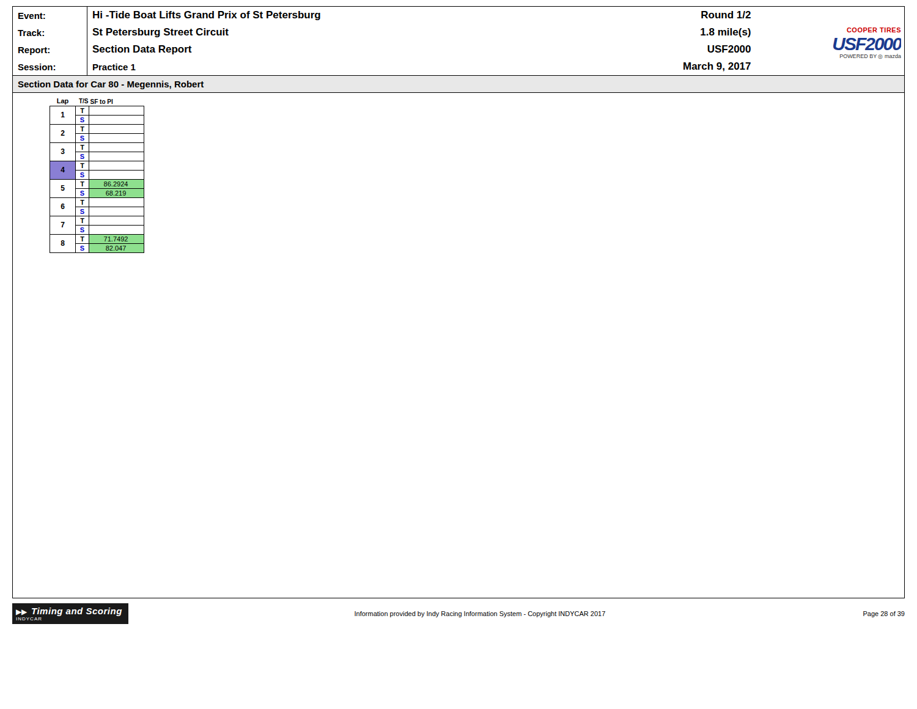| Event: | Hi -Tide Boat Lifts Grand Prix of St Petersburg | Round 1/2 |
| Track: | St Petersburg Street Circuit | 1.8 mile(s) |
| Report: | Section Data Report | USF2000 |
| Session: | Practice 1 | March 9, 2017 |
COOPER TIRES
USF2000
POWERED BY ◎ mazda
Section Data for Car 80 - Megennis, Robert
| Lap | T/S | SF to PI |
| --- | --- | --- |
| 1 | T | |
| S | |
| 2 | T | |
| S | |
| 3 | T | |
| S | |
| 4 | T | |
| S | |
| 5 | T | 86.2924 |
| S | 68.219 |
| 6 | T | |
| S | |
| 7 | T | |
| S | |
| 8 | T | 71.7492 |
| S | 82.047 |
▶▶ Timing and Scoring
INDYCAR
Information provided by Indy Racing Information System - Copyright INDYCAR 2017
Page 28 of 39